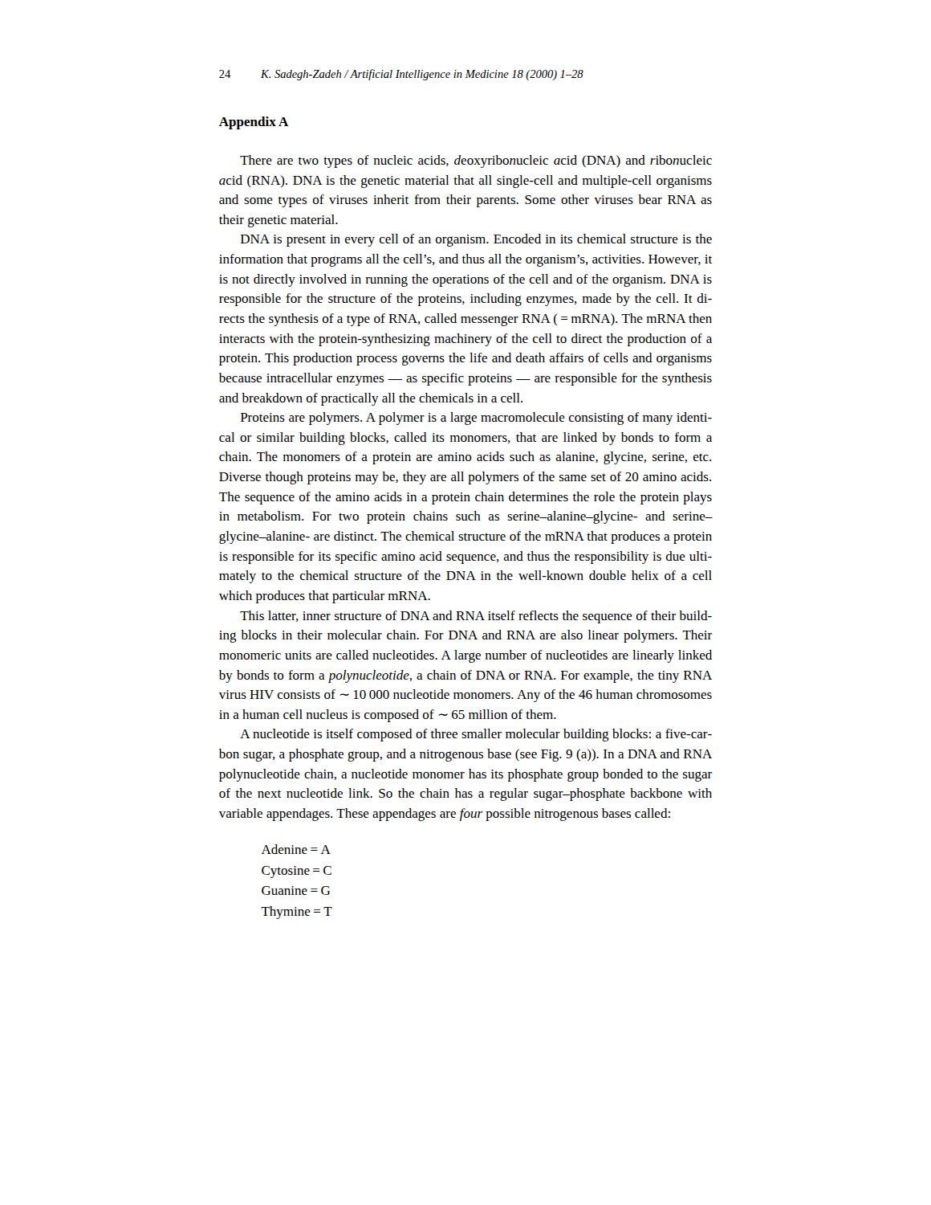24 K. Sadegh-Zadeh / Artificial Intelligence in Medicine 18 (2000) 1–28
Appendix A
There are two types of nucleic acids, deoxyribonucleic acid (DNA) and ribonucleic acid (RNA). DNA is the genetic material that all single-cell and multiple-cell organisms and some types of viruses inherit from their parents. Some other viruses bear RNA as their genetic material.
DNA is present in every cell of an organism. Encoded in its chemical structure is the information that programs all the cell’s, and thus all the organism’s, activities. However, it is not directly involved in running the operations of the cell and of the organism. DNA is responsible for the structure of the proteins, including enzymes, made by the cell. It directs the synthesis of a type of RNA, called messenger RNA ( = mRNA). The mRNA then interacts with the protein-synthesizing machinery of the cell to direct the production of a protein. This production process governs the life and death affairs of cells and organisms because intracellular enzymes — as specific proteins — are responsible for the synthesis and breakdown of practically all the chemicals in a cell.
Proteins are polymers. A polymer is a large macromolecule consisting of many identical or similar building blocks, called its monomers, that are linked by bonds to form a chain. The monomers of a protein are amino acids such as alanine, glycine, serine, etc. Diverse though proteins may be, they are all polymers of the same set of 20 amino acids. The sequence of the amino acids in a protein chain determines the role the protein plays in metabolism. For two protein chains such as serine–alanine–glycine- and serine–glycine–alanine- are distinct. The chemical structure of the mRNA that produces a protein is responsible for its specific amino acid sequence, and thus the responsibility is due ultimately to the chemical structure of the DNA in the well-known double helix of a cell which produces that particular mRNA.
This latter, inner structure of DNA and RNA itself reflects the sequence of their building blocks in their molecular chain. For DNA and RNA are also linear polymers. Their monomeric units are called nucleotides. A large number of nucleotides are linearly linked by bonds to form a polynucleotide, a chain of DNA or RNA. For example, the tiny RNA virus HIV consists of ∼ 10 000 nucleotide monomers. Any of the 46 human chromosomes in a human cell nucleus is composed of ∼ 65 million of them.
A nucleotide is itself composed of three smaller molecular building blocks: a five-carbon sugar, a phosphate group, and a nitrogenous base (see Fig. 9 (a)). In a DNA and RNA polynucleotide chain, a nucleotide monomer has its phosphate group bonded to the sugar of the next nucleotide link. So the chain has a regular sugar–phosphate backbone with variable appendages. These appendages are four possible nitrogenous bases called:
Adenine = A
Cytosine = C
Guanine = G
Thymine = T